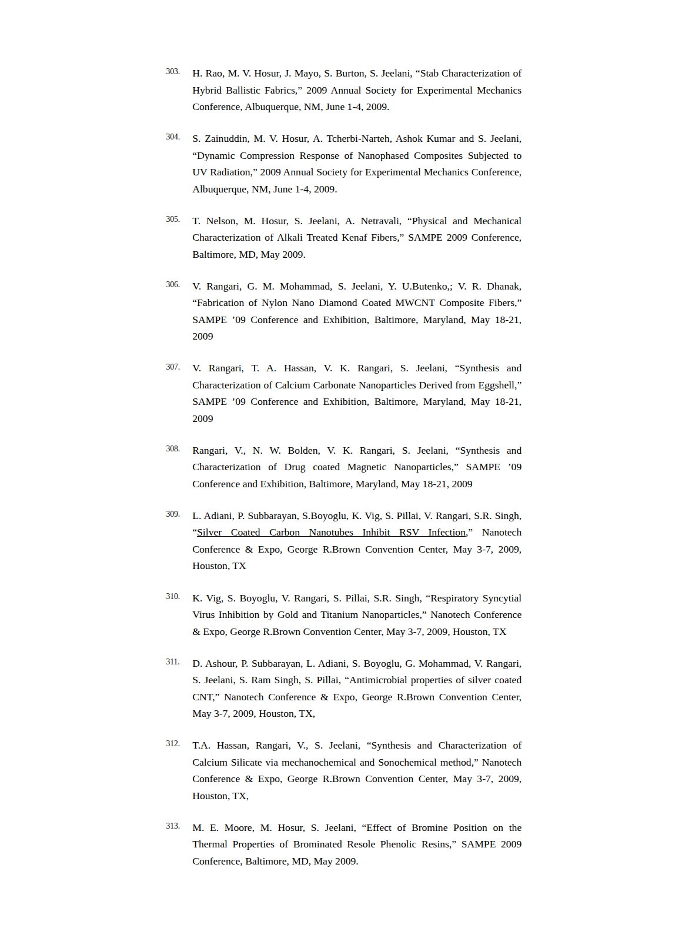H. Rao, M. V. Hosur, J. Mayo, S. Burton, S. Jeelani, “Stab Characterization of Hybrid Ballistic Fabrics,” 2009 Annual Society for Experimental Mechanics Conference, Albuquerque, NM, June 1-4, 2009.
S. Zainuddin, M. V. Hosur, A. Tcherbi-Narteh, Ashok Kumar and S. Jeelani, “Dynamic Compression Response of Nanophased Composites Subjected to UV Radiation,” 2009 Annual Society for Experimental Mechanics Conference, Albuquerque, NM, June 1-4, 2009.
T. Nelson, M. Hosur, S. Jeelani, A. Netravali, “Physical and Mechanical Characterization of Alkali Treated Kenaf Fibers,” SAMPE 2009 Conference, Baltimore, MD, May 2009.
V. Rangari, G. M. Mohammad, S. Jeelani, Y. U.Butenko,; V. R. Dhanak, “Fabrication of Nylon Nano Diamond Coated MWCNT Composite Fibers,” SAMPE ’09 Conference and Exhibition, Baltimore, Maryland, May 18-21, 2009
V. Rangari, T. A. Hassan, V. K. Rangari, S. Jeelani, “Synthesis and Characterization of Calcium Carbonate Nanoparticles Derived from Eggshell,” SAMPE ’09 Conference and Exhibition, Baltimore, Maryland, May 18-21, 2009
Rangari, V., N. W. Bolden, V. K. Rangari, S. Jeelani, “Synthesis and Characterization of Drug coated Magnetic Nanoparticles,” SAMPE ’09 Conference and Exhibition, Baltimore, Maryland, May 18-21, 2009
L. Adiani, P. Subbarayan, S.Boyoglu, K. Vig, S. Pillai, V. Rangari, S.R. Singh, “Silver Coated Carbon Nanotubes Inhibit RSV Infection,” Nanotech Conference & Expo, George R.Brown Convention Center, May 3-7, 2009, Houston, TX
K. Vig, S. Boyoglu, V. Rangari, S. Pillai, S.R. Singh, “Respiratory Syncytial Virus Inhibition by Gold and Titanium Nanoparticles,” Nanotech Conference & Expo, George R.Brown Convention Center, May 3-7, 2009, Houston, TX
D. Ashour, P. Subbarayan, L. Adiani, S. Boyoglu, G. Mohammad, V. Rangari, S. Jeelani, S. Ram Singh, S. Pillai, “Antimicrobial properties of silver coated CNT,” Nanotech Conference & Expo, George R.Brown Convention Center, May 3-7, 2009, Houston, TX,
T.A. Hassan, Rangari, V., S. Jeelani, “Synthesis and Characterization of Calcium Silicate via mechanochemical and Sonochemical method,” Nanotech Conference & Expo, George R.Brown Convention Center, May 3-7, 2009, Houston, TX,
M. E. Moore, M. Hosur, S. Jeelani, “Effect of Bromine Position on the Thermal Properties of Brominated Resole Phenolic Resins,” SAMPE 2009 Conference, Baltimore, MD, May 2009.